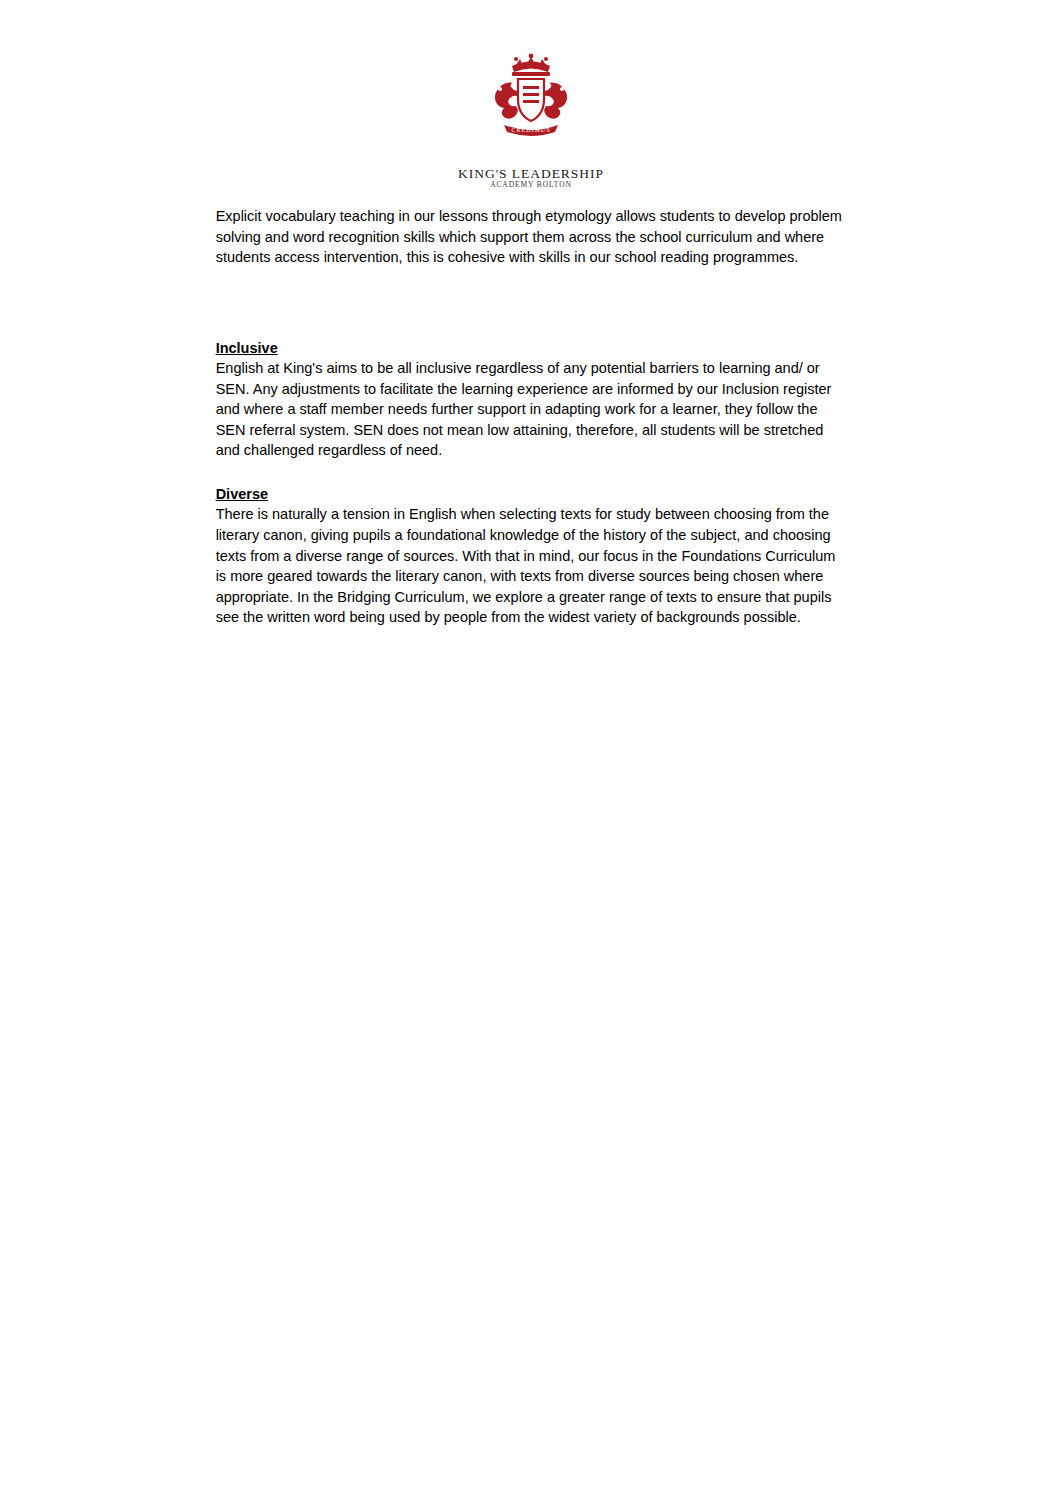CREDIMUS
KING'S LEADERSHIP
ACADEMY BOLTON
Explicit vocabulary teaching in our lessons through etymology allows students to develop problem solving and word recognition skills which support them across the school curriculum and where students access intervention, this is cohesive with skills in our school reading programmes.
Inclusive
English at King's aims to be all inclusive regardless of any potential barriers to learning and/ or SEN. Any adjustments to facilitate the learning experience are informed by our Inclusion register and where a staff member needs further support in adapting work for a learner, they follow the SEN referral system. SEN does not mean low attaining, therefore, all students will be stretched and challenged regardless of need.
Diverse
There is naturally a tension in English when selecting texts for study between choosing from the literary canon, giving pupils a foundational knowledge of the history of the subject, and choosing texts from a diverse range of sources. With that in mind, our focus in the Foundations Curriculum is more geared towards the literary canon, with texts from diverse sources being chosen where appropriate. In the Bridging Curriculum, we explore a greater range of texts to ensure that pupils see the written word being used by people from the widest variety of backgrounds possible.